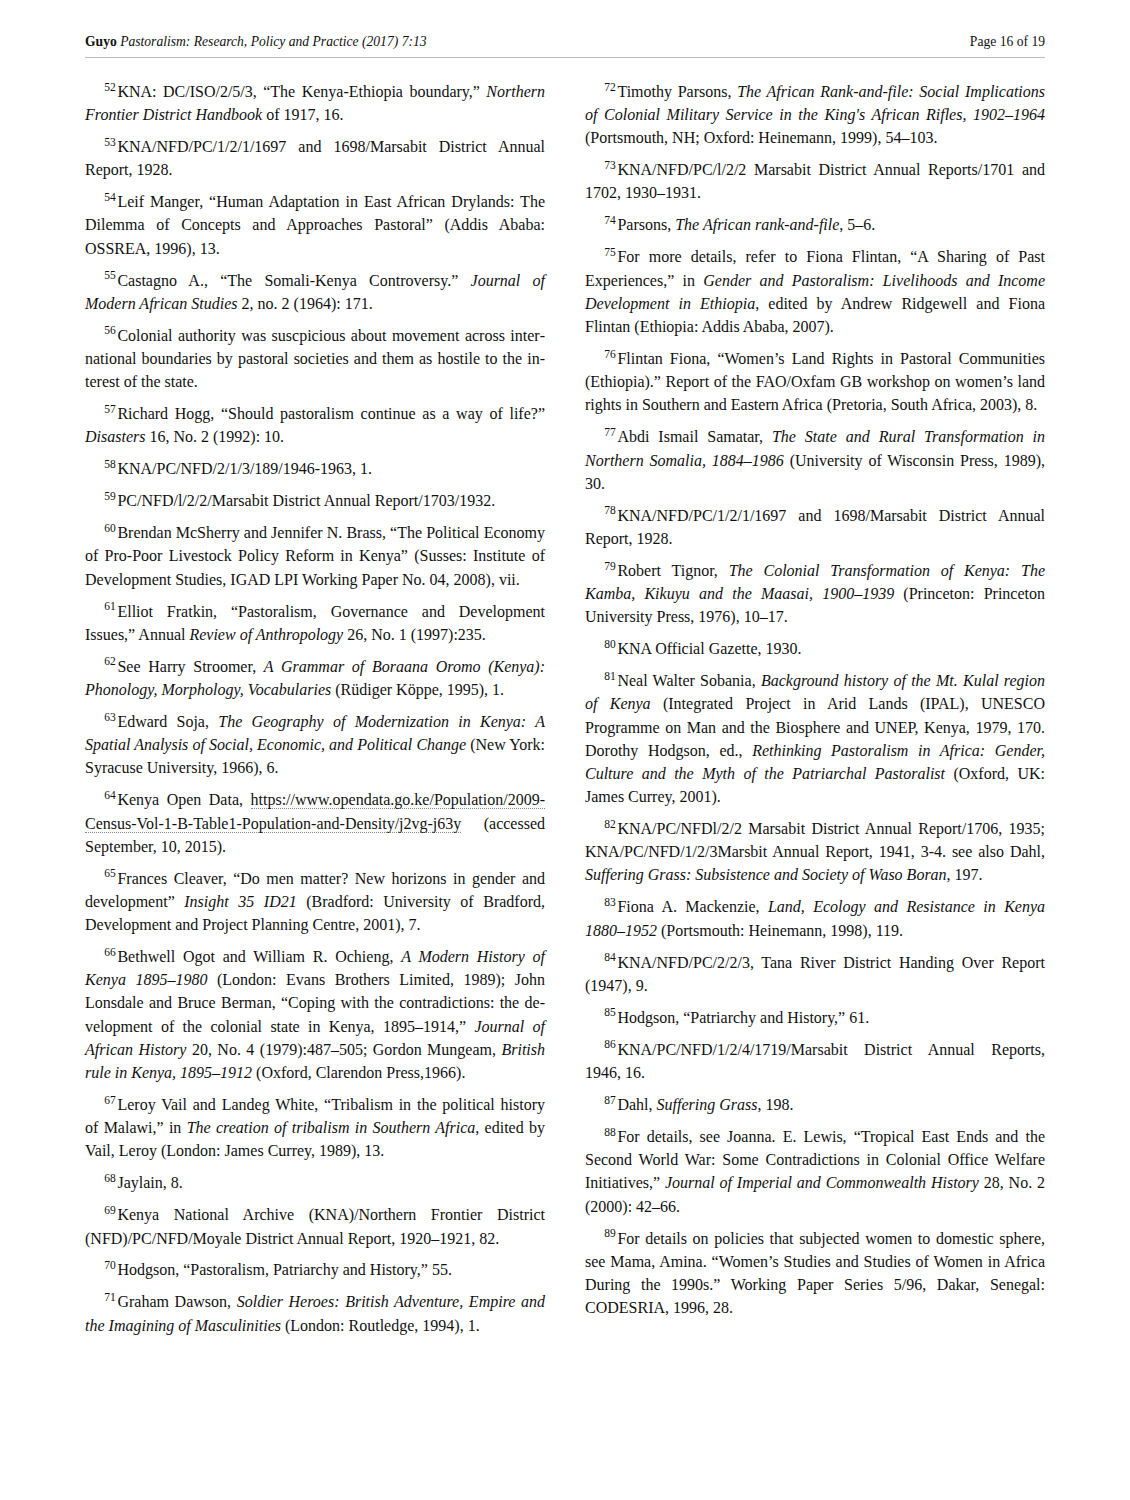Guyo Pastoralism: Research, Policy and Practice (2017) 7:13 Page 16 of 19
52 KNA: DC/ISO/2/5/3, “The Kenya-Ethiopia boundary,” Northern Frontier District Handbook of 1917, 16.
53 KNA/NFD/PC/1/2/1/1697 and 1698/Marsabit District Annual Report, 1928.
54 Leif Manger, “Human Adaptation in East African Drylands: The Dilemma of Concepts and Approaches Pastoral” (Addis Ababa: OSSREA, 1996), 13.
55 Castagno A., “The Somali-Kenya Controversy.” Journal of Modern African Studies 2, no. 2 (1964): 171.
56 Colonial authority was suscpicious about movement across international boundaries by pastoral societies and them as hostile to the interest of the state.
57 Richard Hogg, “Should pastoralism continue as a way of life?” Disasters 16, No. 2 (1992): 10.
58 KNA/PC/NFD/2/1/3/189/1946-1963, 1.
59 PC/NFD/l/2/2/Marsabit District Annual Report/1703/1932.
60 Brendan McSherry and Jennifer N. Brass, “The Political Economy of Pro-Poor Livestock Policy Reform in Kenya” (Susses: Institute of Development Studies, IGAD LPI Working Paper No. 04, 2008), vii.
61 Elliot Fratkin, “Pastoralism, Governance and Development Issues,” Annual Review of Anthropology 26, No. 1 (1997):235.
62 See Harry Stroomer, A Grammar of Boraana Oromo (Kenya): Phonology, Morphology, Vocabularies (Rüdiger Köppe, 1995), 1.
63 Edward Soja, The Geography of Modernization in Kenya: A Spatial Analysis of Social, Economic, and Political Change (New York: Syracuse University, 1966), 6.
64 Kenya Open Data, https://www.opendata.go.ke/Population/2009-Census-Vol-1-B-Table1-Population-and-Density/j2vg-j63y (accessed September, 10, 2015).
65 Frances Cleaver, “Do men matter? New horizons in gender and development” Insight 35 ID21 (Bradford: University of Bradford, Development and Project Planning Centre, 2001), 7.
66 Bethwell Ogot and William R. Ochieng, A Modern History of Kenya 1895–1980 (London: Evans Brothers Limited, 1989); John Lonsdale and Bruce Berman, “Coping with the contradictions: the development of the colonial state in Kenya, 1895–1914,” Journal of African History 20, No. 4 (1979):487–505; Gordon Mungeam, British rule in Kenya, 1895–1912 (Oxford, Clarendon Press,1966).
67 Leroy Vail and Landeg White, “Tribalism in the political history of Malawi,” in The creation of tribalism in Southern Africa, edited by Vail, Leroy (London: James Currey, 1989), 13.
68 Jaylain, 8.
69 Kenya National Archive (KNA)/Northern Frontier District (NFD)/PC/NFD/Moyale District Annual Report, 1920–1921, 82.
70 Hodgson, “Pastoralism, Patriarchy and History,” 55.
71 Graham Dawson, Soldier Heroes: British Adventure, Empire and the Imagining of Masculinities (London: Routledge, 1994), 1.
72 Timothy Parsons, The African Rank-and-file: Social Implications of Colonial Military Service in the King's African Rifles, 1902–1964 (Portsmouth, NH; Oxford: Heinemann, 1999), 54–103.
73 KNA/NFD/PC/l/2/2 Marsabit District Annual Reports/1701 and 1702, 1930–1931.
74 Parsons, The African rank-and-file, 5–6.
75 For more details, refer to Fiona Flintan, “A Sharing of Past Experiences,” in Gender and Pastoralism: Livelihoods and Income Development in Ethiopia, edited by Andrew Ridgewell and Fiona Flintan (Ethiopia: Addis Ababa, 2007).
76 Flintan Fiona, “Women’s Land Rights in Pastoral Communities (Ethiopia).” Report of the FAO/Oxfam GB workshop on women’s land rights in Southern and Eastern Africa (Pretoria, South Africa, 2003), 8.
77 Abdi Ismail Samatar, The State and Rural Transformation in Northern Somalia, 1884–1986 (University of Wisconsin Press, 1989), 30.
78 KNA/NFD/PC/1/2/1/1697 and 1698/Marsabit District Annual Report, 1928.
79 Robert Tignor, The Colonial Transformation of Kenya: The Kamba, Kikuyu and the Maasai, 1900–1939 (Princeton: Princeton University Press, 1976), 10–17.
80 KNA Official Gazette, 1930.
81 Neal Walter Sobania, Background history of the Mt. Kulal region of Kenya (Integrated Project in Arid Lands (IPAL), UNESCO Programme on Man and the Biosphere and UNEP, Kenya, 1979, 170. Dorothy Hodgson, ed., Rethinking Pastoralism in Africa: Gender, Culture and the Myth of the Patriarchal Pastoralist (Oxford, UK: James Currey, 2001).
82 KNA/PC/NFDl/2/2 Marsabit District Annual Report/1706, 1935; KNA/PC/NFD/1/2/3Marsbit Annual Report, 1941, 3-4. see also Dahl, Suffering Grass: Subsistence and Society of Waso Boran, 197.
83 Fiona A. Mackenzie, Land, Ecology and Resistance in Kenya 1880–1952 (Portsmouth: Heinemann, 1998), 119.
84 KNA/NFD/PC/2/2/3, Tana River District Handing Over Report (1947), 9.
85 Hodgson, “Patriarchy and History,” 61.
86 KNA/PC/NFD/1/2/4/1719/Marsabit District Annual Reports, 1946, 16.
87 Dahl, Suffering Grass, 198.
88 For details, see Joanna. E. Lewis, “Tropical East Ends and the Second World War: Some Contradictions in Colonial Office Welfare Initiatives,” Journal of Imperial and Commonwealth History 28, No. 2 (2000): 42–66.
89 For details on policies that subjected women to domestic sphere, see Mama, Amina. “Women’s Studies and Studies of Women in Africa During the 1990s.” Working Paper Series 5/96, Dakar, Senegal: CODESRIA, 1996, 28.